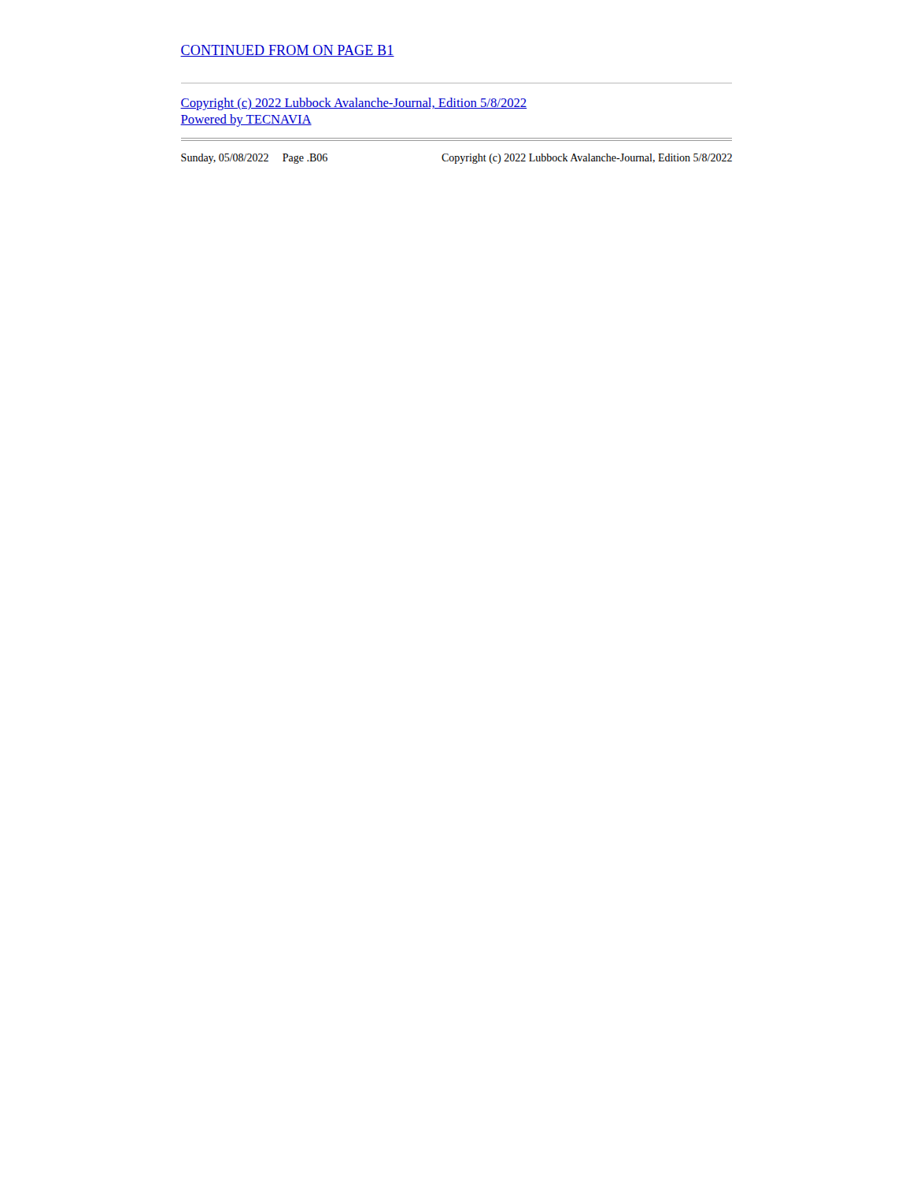CONTINUED FROM ON PAGE B1
Copyright (c) 2022 Lubbock Avalanche-Journal, Edition 5/8/2022 Powered by TECNAVIA
Sunday, 05/08/2022 Page .B06
Copyright (c) 2022 Lubbock Avalanche-Journal, Edition 5/8/2022